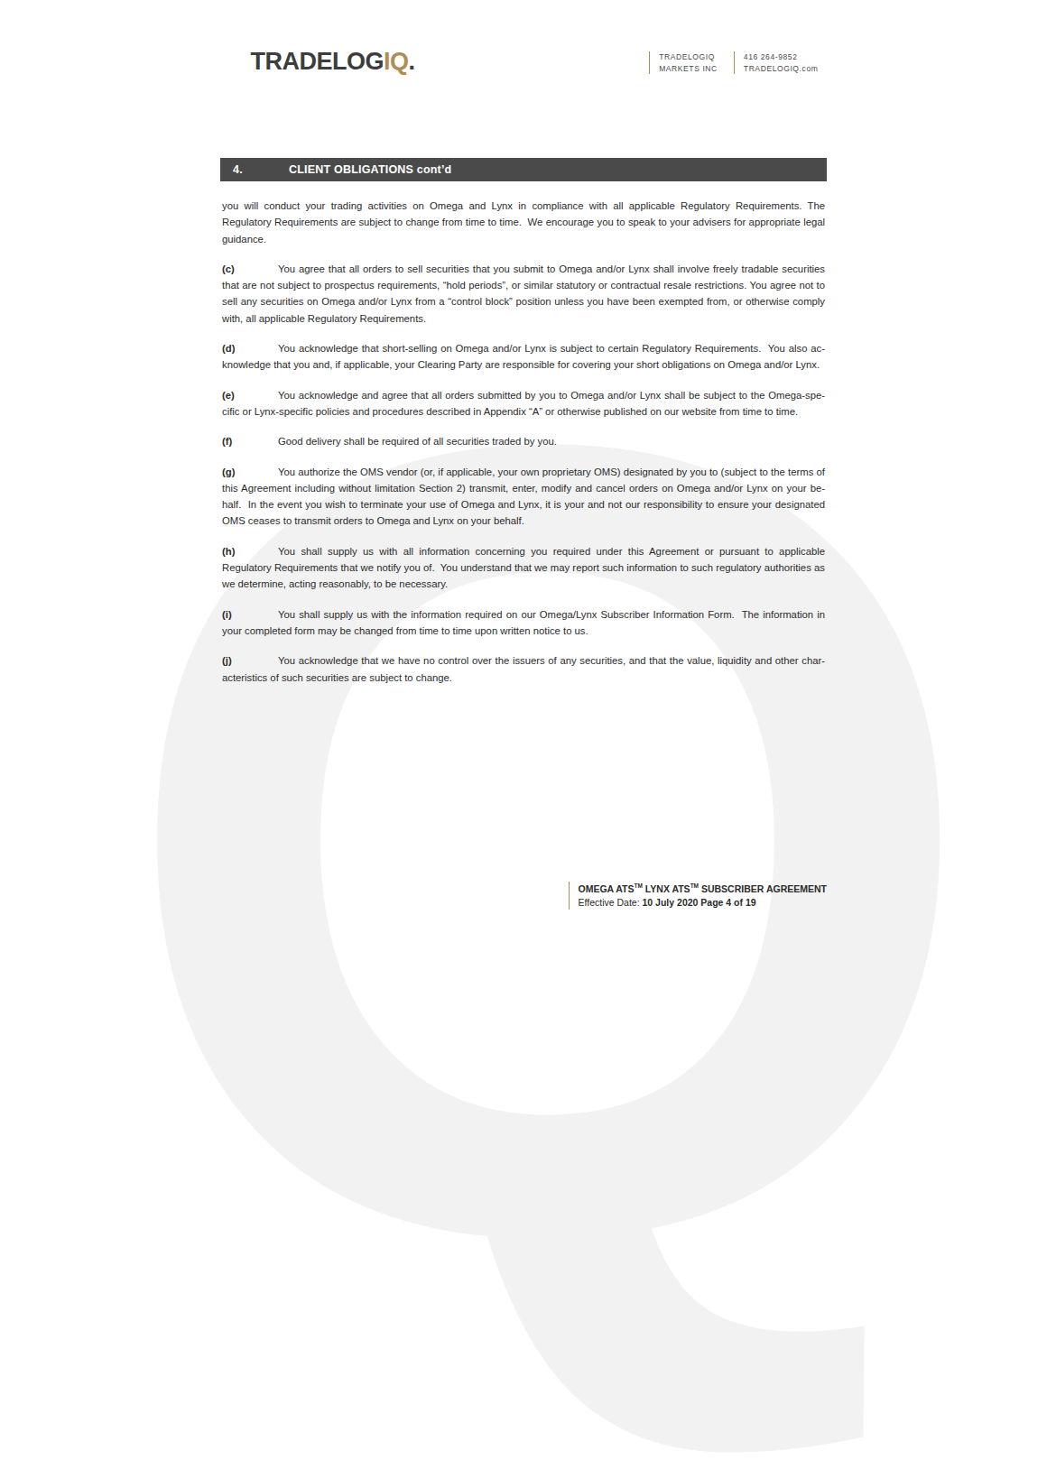Q
TRADELOGIQ.
TRADELOGIQ
MARKETS INC
416 264-9852
TRADELOGIQ.com
4. CLIENT OBLIGATIONS cont’d
you will conduct your trading activities on Omega and Lynx in compliance with all applicable Regulatory Requirements. The Regulatory Requirements are subject to change from time to time. We encourage you to speak to your advisers for appropriate legal guidance.
(c) You agree that all orders to sell securities that you submit to Omega and/or Lynx shall involve freely tradable securities that are not subject to prospectus requirements, “hold periods”, or similar statutory or contractual resale restrictions. You agree not to sell any securities on Omega and/or Lynx from a “control block” position unless you have been exempted from, or otherwise comply with, all applicable Regulatory Requirements.
(d) You acknowledge that short-selling on Omega and/or Lynx is subject to certain Regulatory Requirements. You also acknowledge that you and, if applicable, your Clearing Party are responsible for covering your short obligations on Omega and/or Lynx.
(e) You acknowledge and agree that all orders submitted by you to Omega and/or Lynx shall be subject to the Omega-specific or Lynx-specific policies and procedures described in Appendix “A” or otherwise published on our website from time to time.
(f) Good delivery shall be required of all securities traded by you.
(g) You authorize the OMS vendor (or, if applicable, your own proprietary OMS) designated by you to (subject to the terms of this Agreement including without limitation Section 2) transmit, enter, modify and cancel orders on Omega and/or Lynx on your behalf. In the event you wish to terminate your use of Omega and Lynx, it is your and not our responsibility to ensure your designated OMS ceases to transmit orders to Omega and Lynx on your behalf.
(h) You shall supply us with all information concerning you required under this Agreement or pursuant to applicable Regulatory Requirements that we notify you of. You understand that we may report such information to such regulatory authorities as we determine, acting reasonably, to be necessary.
(i) You shall supply us with the information required on our Omega/Lynx Subscriber Information Form. The information in your completed form may be changed from time to time upon written notice to us.
(j) You acknowledge that we have no control over the issuers of any securities, and that the value, liquidity and other characteristics of such securities are subject to change.
OMEGA ATSTM LYNX ATSTM SUBSCRIBER AGREEMENT
Effective Date: 10 July 2020 Page 4 of 19